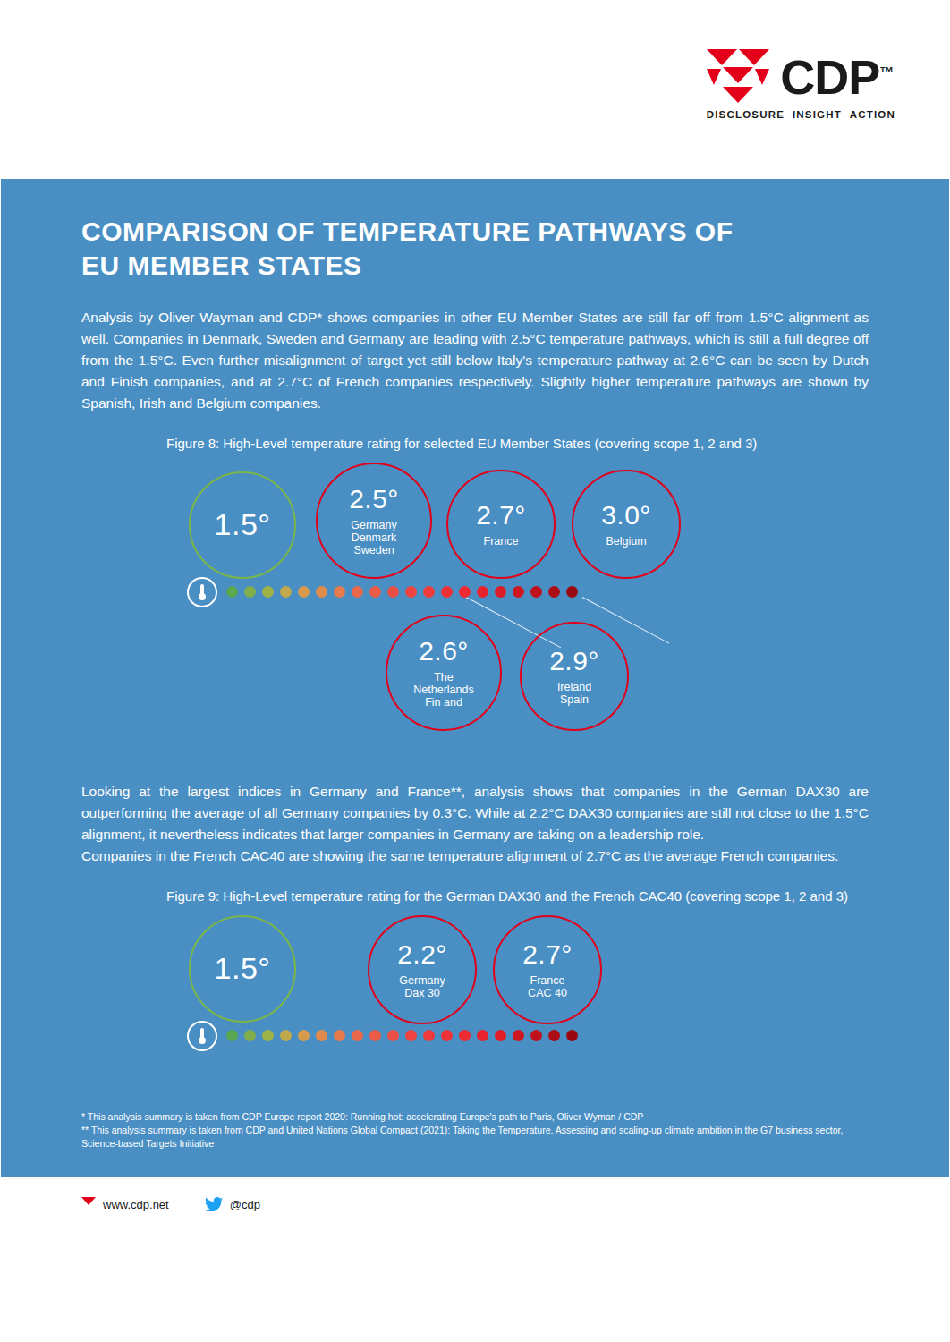CDP™
DISCLOSURE INSIGHT ACTION
Comparison of temperature pathways of
EU Member States
Analysis by Oliver Wayman and CDP* shows companies in other EU Member States are still far off from 1.5°C alignment as well. Companies in Denmark, Sweden and Germany are leading with 2.5°C temperature pathways, which is still a full degree off from the 1.5°C. Even further misalignment of target yet still below Italy's temperature pathway at 2.6°C can be seen by Dutch and Finish companies, and at 2.7°C of French companies respectively. Slightly higher temperature pathways are shown by Spanish, Irish and Belgium companies.
Figure 8: High-Level temperature rating for selected EU Member States (covering scope 1, 2 and 3)
1.5°
2.5° Germany
Denmark
Sweden
2.7° France
3.0° Belgium
2.6° The
Netherlands
Fin and
2.9° Ireland
Spain
Looking at the largest indices in Germany and France**, analysis shows that companies in the German DAX30 are outperforming the average of all Germany companies by 0.3°C. While at 2.2°C DAX30 companies are still not close to the 1.5°C alignment, it nevertheless indicates that larger companies in Germany are taking on a leadership role.
Companies in the French CAC40 are showing the same temperature alignment of 2.7°C as the average French companies.
Figure 9: High-Level temperature rating for the German DAX30 and the French CAC40 (covering scope 1, 2 and 3)
1.5°
2.2° Germany
Dax 30
2.7° France
CAC 40
* This analysis summary is taken from CDP Europe report 2020: Running hot: accelerating Europe's path to Paris, Oliver Wyman / CDP
** This analysis summary is taken from CDP and United Nations Global Compact (2021): Taking the Temperature. Assessing and scaling-up climate ambition in the G7 business sector, Science-based Targets Initiative
www.cdp.net
@cdp